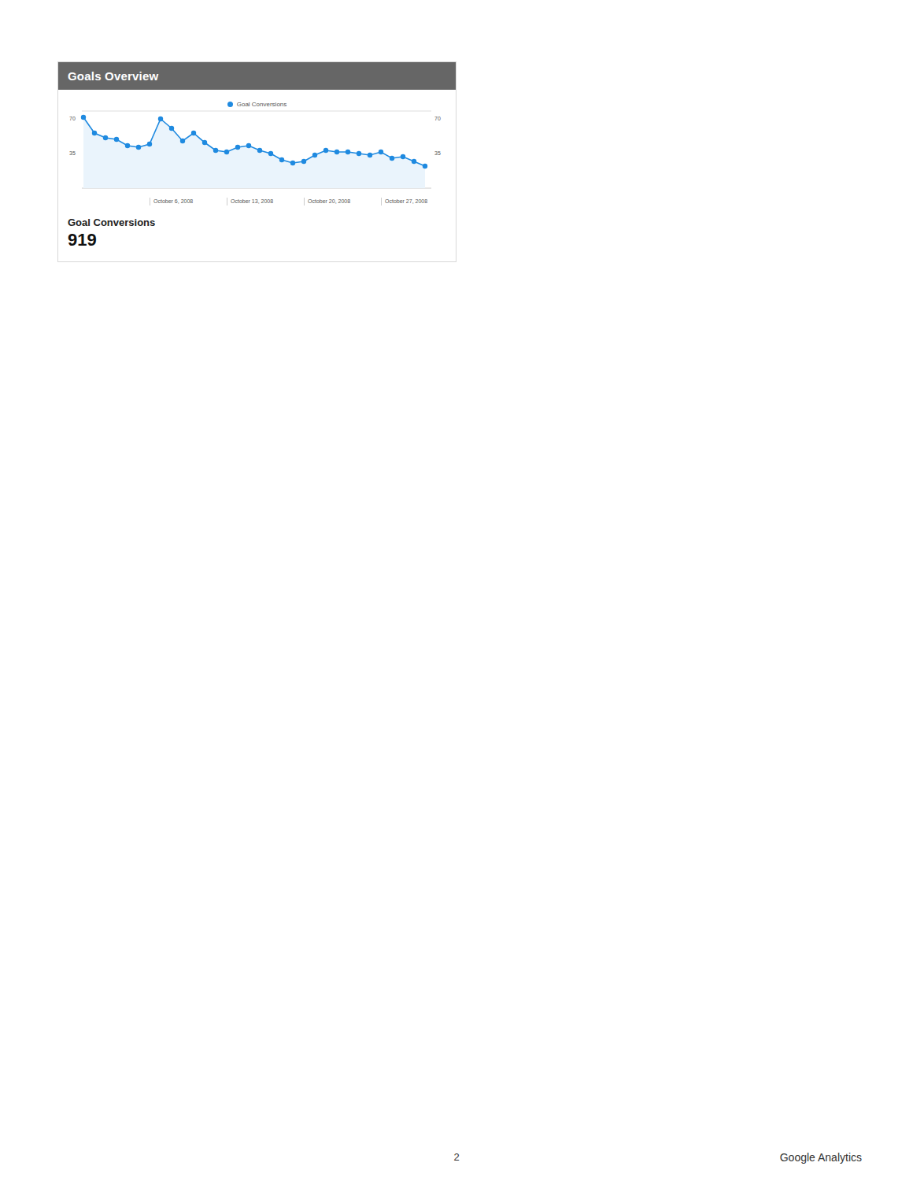Goals Overview
Goal Conversions
70 35 70 35
October 6, 2008 October 13, 2008 October 20, 2008 October 27, 2008
Goal Conversions
919
2
Google Analytics